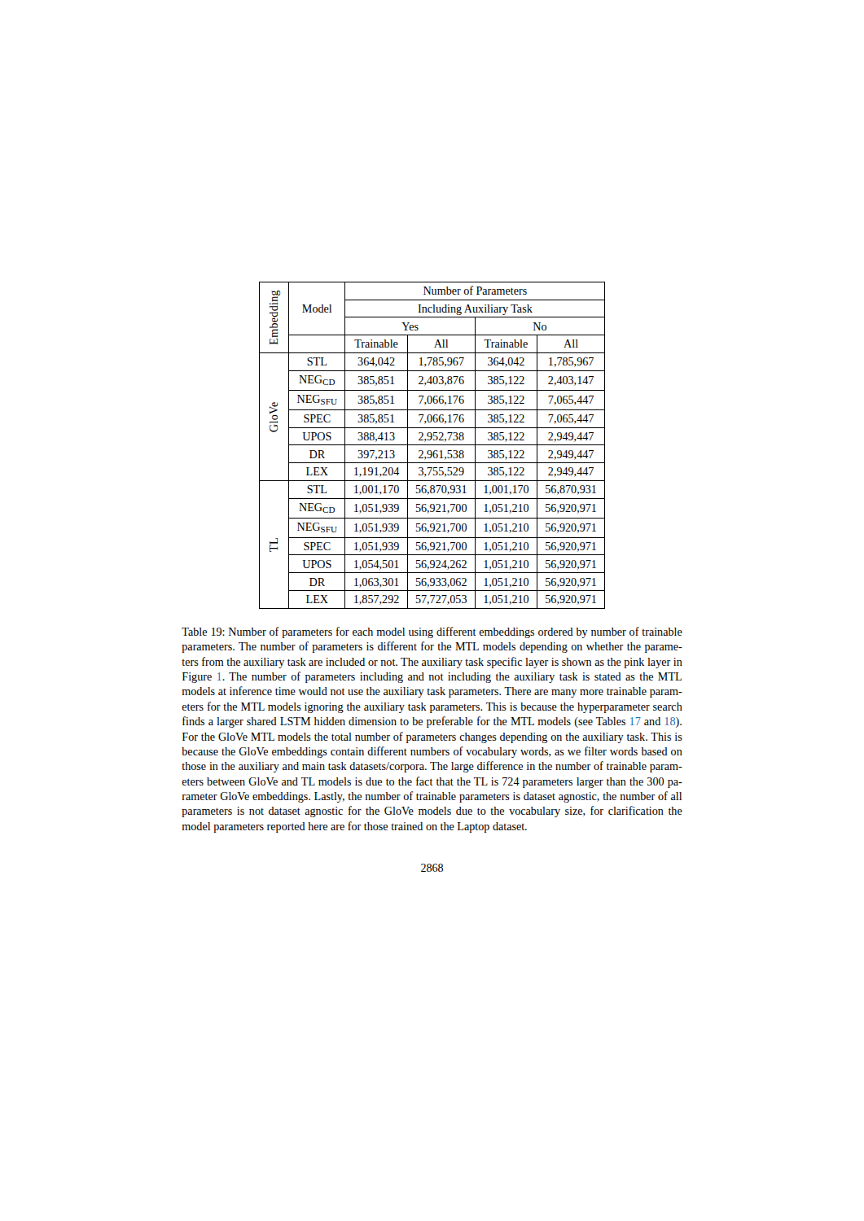| Embedding | Model | Number of Parameters |
| --- | --- | --- |
| Including Auxiliary Task |
| Yes | No |
| | Trainable | All | Trainable | All |
| GloVe | STL | 364,042 | 1,785,967 | 364,042 | 1,785,967 |
| NEG CD | 385,851 | 2,403,876 | 385,122 | 2,403,147 |
| NEG SFU | 385,851 | 7,066,176 | 385,122 | 7,065,447 |
| SPEC | 385,851 | 7,066,176 | 385,122 | 7,065,447 |
| UPOS | 388,413 | 2,952,738 | 385,122 | 2,949,447 |
| DR | 397,213 | 2,961,538 | 385,122 | 2,949,447 |
| LEX | 1,191,204 | 3,755,529 | 385,122 | 2,949,447 |
| TL | STL | 1,001,170 | 56,870,931 | 1,001,170 | 56,870,931 |
| NEG CD | 1,051,939 | 56,921,700 | 1,051,210 | 56,920,971 |
| NEG SFU | 1,051,939 | 56,921,700 | 1,051,210 | 56,920,971 |
| SPEC | 1,051,939 | 56,921,700 | 1,051,210 | 56,920,971 |
| UPOS | 1,054,501 | 56,924,262 | 1,051,210 | 56,920,971 |
| DR | 1,063,301 | 56,933,062 | 1,051,210 | 56,920,971 |
| LEX | 1,857,292 | 57,727,053 | 1,051,210 | 56,920,971 |
Table 19: Number of parameters for each model using different embeddings ordered by number of trainable parameters. The number of parameters is different for the MTL models depending on whether the parameters from the auxiliary task are included or not. The auxiliary task specific layer is shown as the pink layer in Figure 1. The number of parameters including and not including the auxiliary task is stated as the MTL models at inference time would not use the auxiliary task parameters. There are many more trainable parameters for the MTL models ignoring the auxiliary task parameters. This is because the hyperparameter search finds a larger shared LSTM hidden dimension to be preferable for the MTL models (see Tables 17 and 18). For the GloVe MTL models the total number of parameters changes depending on the auxiliary task. This is because the GloVe embeddings contain different numbers of vocabulary words, as we filter words based on those in the auxiliary and main task datasets/corpora. The large difference in the number of trainable parameters between GloVe and TL models is due to the fact that the TL is 724 parameters larger than the 300 parameter GloVe embeddings. Lastly, the number of trainable parameters is dataset agnostic, the number of all parameters is not dataset agnostic for the GloVe models due to the vocabulary size, for clarification the model parameters reported here are for those trained on the Laptop dataset.
2868